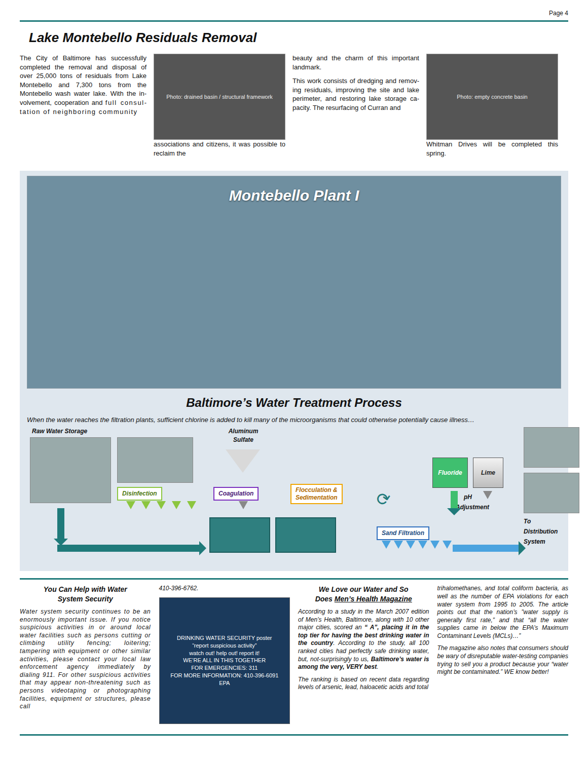Page 4
Lake Montebello Residuals Removal
The City of Baltimore has successfully completed the removal and disposal of over 25,000 tons of residuals from Lake Montebello and 7,300 tons from the Montebello wash water lake. With the involvement, cooperation and full consultation of neighboring community
Photo: drained basin / structural framework
associations and citizens, it was possible to reclaim the
beauty and the charm of this important landmark.
This work consists of dredging and removing residuals, improving the site and lake perimeter, and restoring lake storage capacity. The resurfacing of Curran and
Photo: empty concrete basin
Whitman Drives will be completed this spring.
Montebello Plant I
Baltimore’s Water Treatment Process
When the water reaches the filtration plants, sufficient chlorine is added to kill many of the microorganisms that could otherwise potentially cause illness…
Raw Water Storage
Disinfection
Aluminum
Sulfate
Coagulation
Flocculation &
Sedimentation
⟳
Sand Filtration
Fluoride
Lime
pH
Adjustment
To
Distribution
System
You Can Help with Water
System Security
Water system security continues to be an enormously important issue. If you notice suspicious activities in or around local water facilities such as persons cutting or climbing utility fencing; loitering; tampering with equipment or other similar activities, please contact your local law enforcement agency immediately by dialing 911. For other suspicious activities that may appear non-threatening such as persons videotaping or photographing facilities, equipment or structures, please call
410-396-6762.
DRINKING WATER SECURITY poster
“report suspicious activity”
watch out! help out! report it!
WE’RE ALL IN THIS TOGETHER
FOR EMERGENCIES: 311
FOR MORE INFORMATION: 410-396-6091
EPA
We Love our Water and So
Does Men’s Health Magazine
According to a study in the March 2007 edition of Men’s Health, Baltimore, along with 10 other major cities, scored an “ A”, placing it in the top tier for having the best drinking water in the country. According to the study, all 100 ranked cities had perfectly safe drinking water, but, not-surprisingly to us, Baltimore’s water is among the very, VERY best.
The ranking is based on recent data regarding levels of arsenic, lead, haloacetic acids and total
trihalomethanes, and total coliform bacteria, as well as the number of EPA violations for each water system from 1995 to 2005. The article points out that the nation’s ”water supply is generally first rate,” and that “all the water supplies came in below the EPA’s Maximum Contaminant Levels (MCLs)…”
The magazine also notes that consumers should be wary of disreputable water-testing companies trying to sell you a product because your “water might be contaminated.” WE know better!